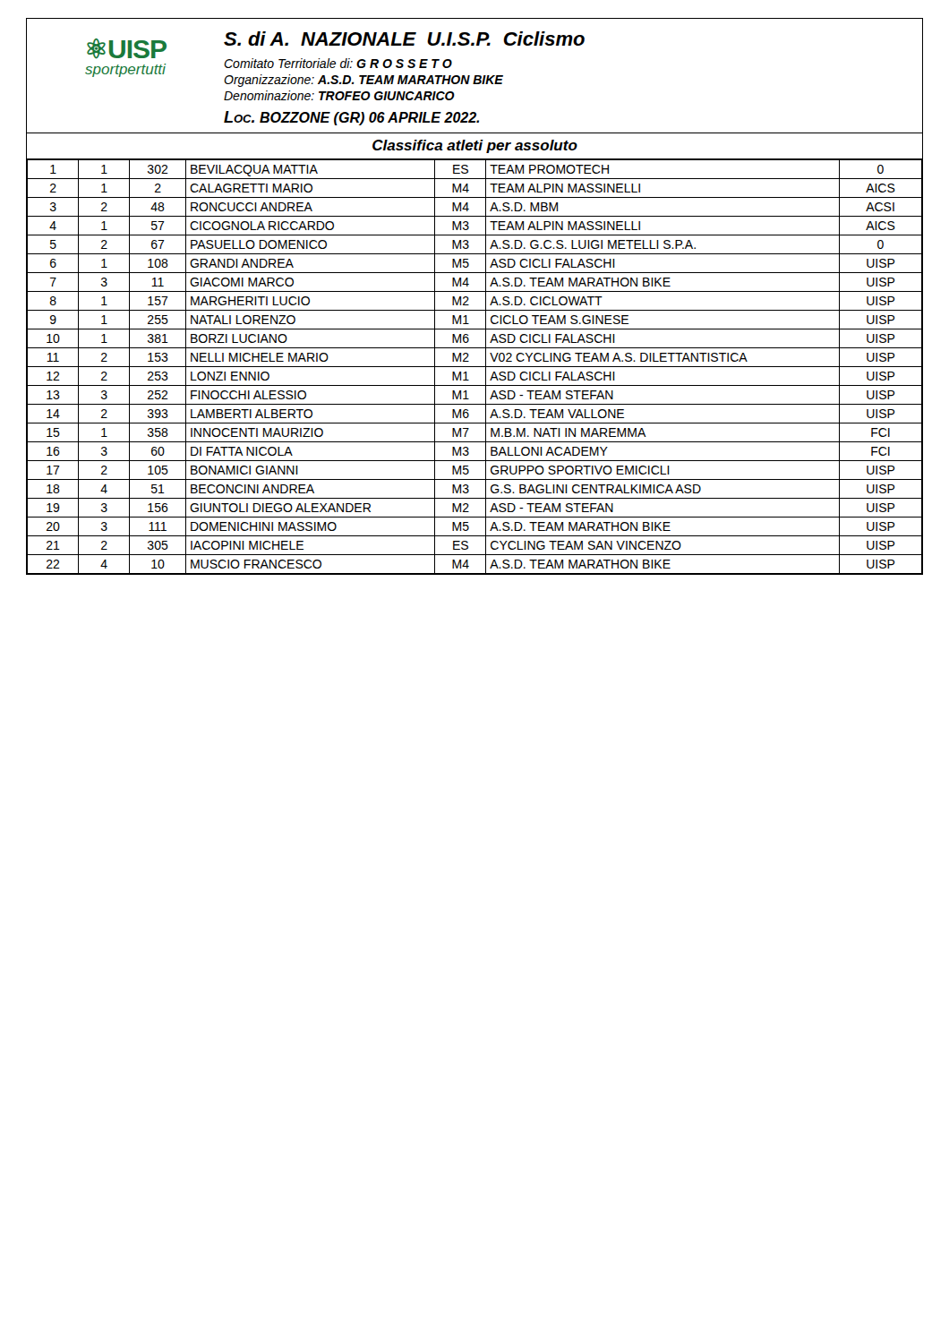⚛UISP
sportpertutti
S. di A. NAZIONALE U.I.S.P. Ciclismo
Comitato Territoriale di: G R O S S E T O
Organizzazione: A.S.D. TEAM MARATHON BIKE
Denominazione: TROFEO GIUNCARICO
Loc. BOZZONE (GR) 06 APRILE 2022.
Classifica atleti per assoluto
| 1 | 1 | 302 | BEVILACQUA MATTIA | ES | TEAM PROMOTECH | 0 |
| 2 | 1 | 2 | CALAGRETTI MARIO | M4 | TEAM ALPIN MASSINELLI | AICS |
| 3 | 2 | 48 | RONCUCCI ANDREA | M4 | A.S.D. MBM | ACSI |
| 4 | 1 | 57 | CICOGNOLA RICCARDO | M3 | TEAM ALPIN MASSINELLI | AICS |
| 5 | 2 | 67 | PASUELLO DOMENICO | M3 | A.S.D. G.C.S. LUIGI METELLI S.P.A. | 0 |
| 6 | 1 | 108 | GRANDI ANDREA | M5 | ASD CICLI FALASCHI | UISP |
| 7 | 3 | 11 | GIACOMI MARCO | M4 | A.S.D. TEAM MARATHON BIKE | UISP |
| 8 | 1 | 157 | MARGHERITI LUCIO | M2 | A.S.D. CICLOWATT | UISP |
| 9 | 1 | 255 | NATALI LORENZO | M1 | CICLO TEAM S.GINESE | UISP |
| 10 | 1 | 381 | BORZI LUCIANO | M6 | ASD CICLI FALASCHI | UISP |
| 11 | 2 | 153 | NELLI MICHELE MARIO | M2 | V02 CYCLING TEAM A.S. DILETTANTISTICA | UISP |
| 12 | 2 | 253 | LONZI ENNIO | M1 | ASD CICLI FALASCHI | UISP |
| 13 | 3 | 252 | FINOCCHI ALESSIO | M1 | ASD - TEAM STEFAN | UISP |
| 14 | 2 | 393 | LAMBERTI ALBERTO | M6 | A.S.D. TEAM VALLONE | UISP |
| 15 | 1 | 358 | INNOCENTI MAURIZIO | M7 | M.B.M. NATI IN MAREMMA | FCI |
| 16 | 3 | 60 | DI FATTA NICOLA | M3 | BALLONI ACADEMY | FCI |
| 17 | 2 | 105 | BONAMICI GIANNI | M5 | GRUPPO SPORTIVO EMICICLI | UISP |
| 18 | 4 | 51 | BECONCINI ANDREA | M3 | G.S. BAGLINI CENTRALKIMICA ASD | UISP |
| 19 | 3 | 156 | GIUNTOLI DIEGO ALEXANDER | M2 | ASD - TEAM STEFAN | UISP |
| 20 | 3 | 111 | DOMENICHINI MASSIMO | M5 | A.S.D. TEAM MARATHON BIKE | UISP |
| 21 | 2 | 305 | IACOPINI MICHELE | ES | CYCLING TEAM SAN VINCENZO | UISP |
| 22 | 4 | 10 | MUSCIO FRANCESCO | M4 | A.S.D. TEAM MARATHON BIKE | UISP |